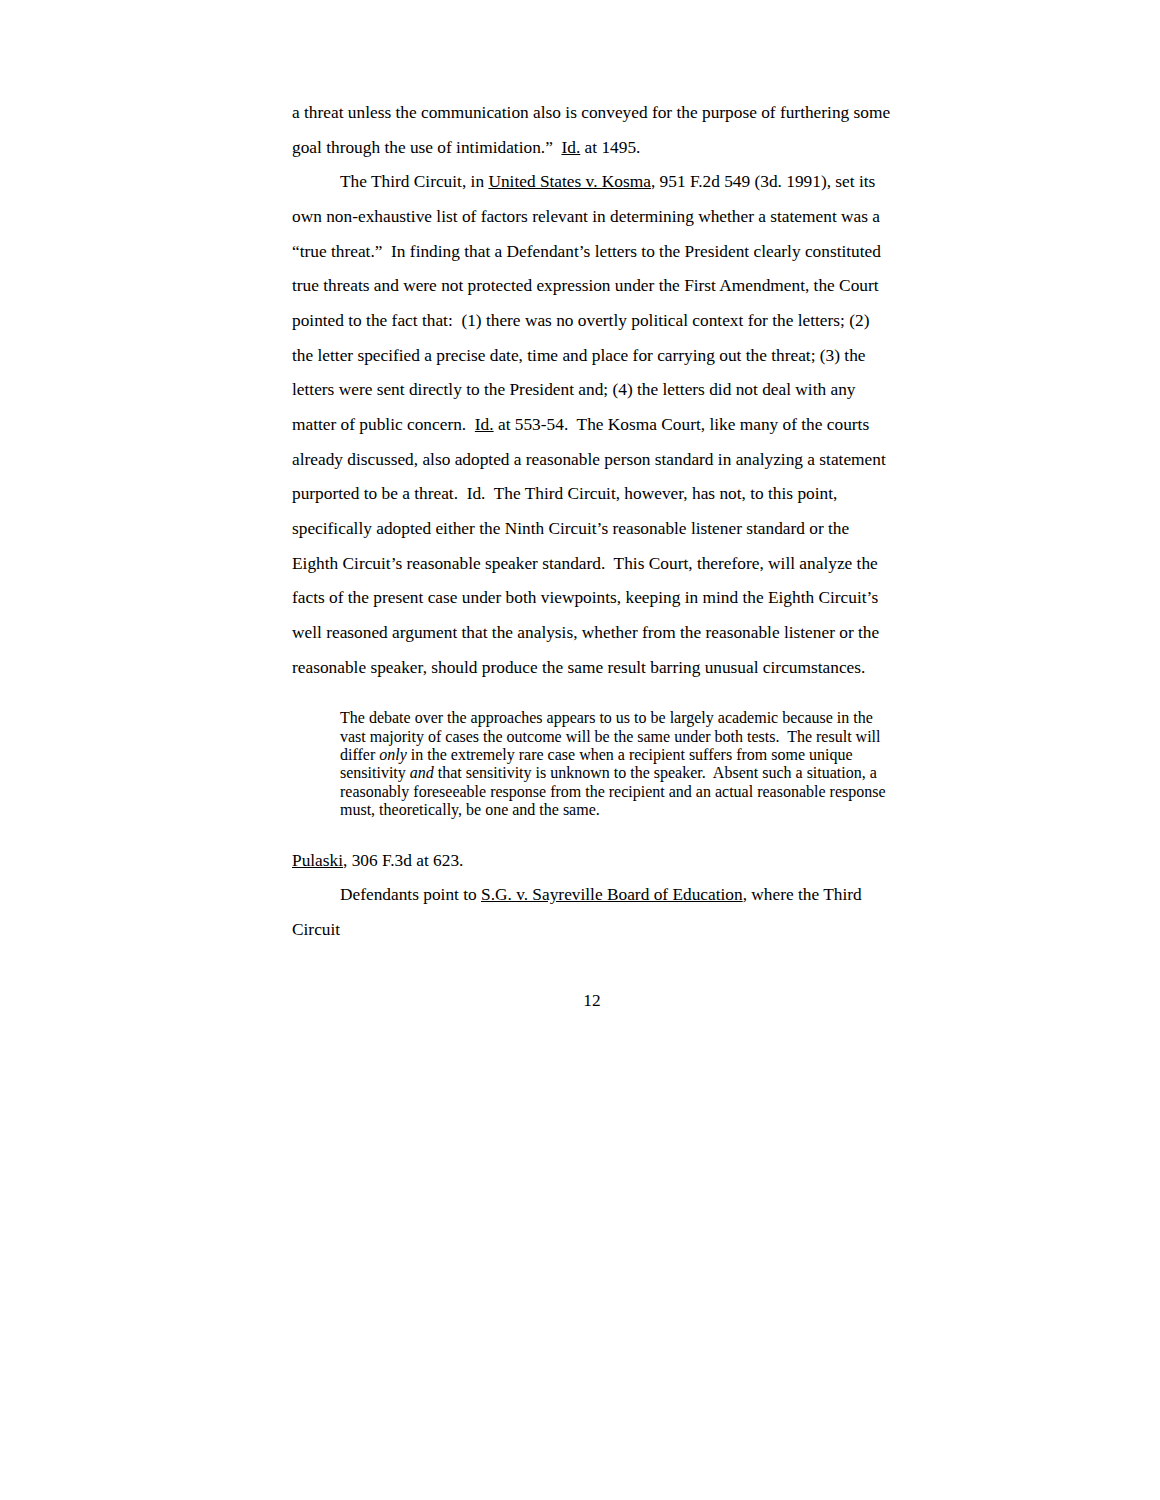a threat unless the communication also is conveyed for the purpose of furthering some goal through the use of intimidation.” Id. at 1495.
The Third Circuit, in United States v. Kosma, 951 F.2d 549 (3d. 1991), set its own non-exhaustive list of factors relevant in determining whether a statement was a “true threat.” In finding that a Defendant’s letters to the President clearly constituted true threats and were not protected expression under the First Amendment, the Court pointed to the fact that: (1) there was no overtly political context for the letters; (2) the letter specified a precise date, time and place for carrying out the threat; (3) the letters were sent directly to the President and; (4) the letters did not deal with any matter of public concern. Id. at 553-54. The Kosma Court, like many of the courts already discussed, also adopted a reasonable person standard in analyzing a statement purported to be a threat. Id. The Third Circuit, however, has not, to this point, specifically adopted either the Ninth Circuit’s reasonable listener standard or the Eighth Circuit’s reasonable speaker standard. This Court, therefore, will analyze the facts of the present case under both viewpoints, keeping in mind the Eighth Circuit’s well reasoned argument that the analysis, whether from the reasonable listener or the reasonable speaker, should produce the same result barring unusual circumstances.
The debate over the approaches appears to us to be largely academic because in the vast majority of cases the outcome will be the same under both tests. The result will differ only in the extremely rare case when a recipient suffers from some unique sensitivity and that sensitivity is unknown to the speaker. Absent such a situation, a reasonably foreseeable response from the recipient and an actual reasonable response must, theoretically, be one and the same.
Pulaski, 306 F.3d at 623.
Defendants point to S.G. v. Sayreville Board of Education, where the Third Circuit
12